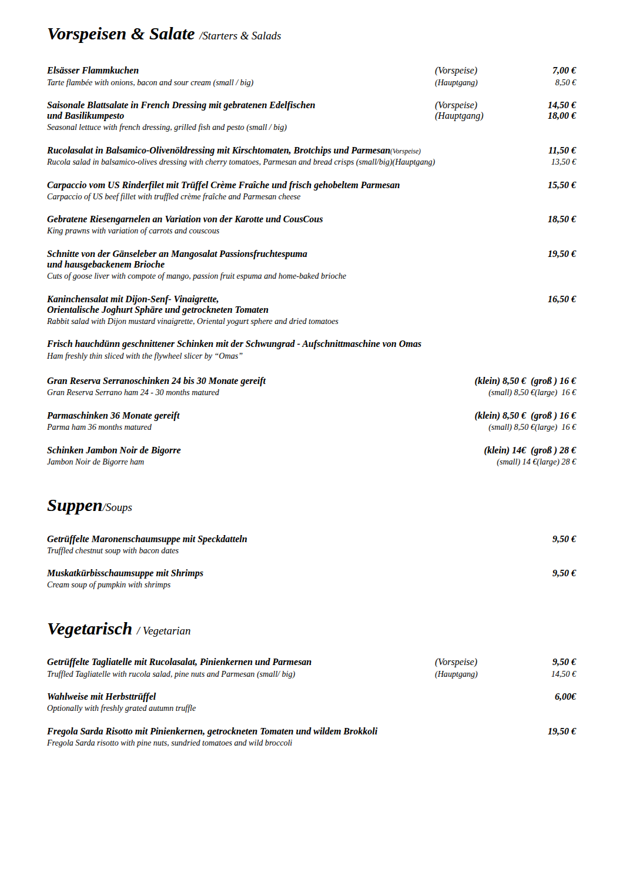Vorspeisen & Salate /Starters & Salads
Elsässer Flammkuchen
(Vorspeise)
7,00 €
Tarte flambée with onions, bacon and sour cream (small / big)
(Hauptgang)
8,50 €
Saisonale Blattsalate in French Dressing mit gebratenen Edelfischenund Basilikumpesto
(Vorspeise)
(Hauptgang)
14,50 €
18,00 €
Seasonal lettuce with french dressing, grilled fish and pesto (small / big)
Rucolasalat in Balsamico-Olivenöldressing mit Kirschtomaten, Brotchips und Parmesan(Vorspeise)
11,50 €
Rucola salad in balsamico-olives dressing with cherry tomatoes, Parmesan and bread crisps (small/big)(Hauptgang)
13,50 €
Carpaccio vom US Rinderfilet mit Trüffel Crème Fraîche und frisch gehobeltem Parmesan
15,50 €
Carpaccio of US beef fillet with truffled crème fraîche and Parmesan cheese
Gebratene Riesengarnelen an Variation von der Karotte und CousCous
18,50 €
King prawns with variation of carrots and couscous
Schnitte von der Gänseleber an Mangosalat Passionsfruchtespumaund hausgebackenem Brioche
19,50 €
Cuts of goose liver with compote of mango, passion fruit espuma and home-baked brioche
Kaninchensalat mit Dijon-Senf- Vinaigrette,Orientalische Joghurt Sphäre und getrockneten Tomaten
16,50 €
Rabbit salad with Dijon mustard vinaigrette, Oriental yogurt sphere and dried tomatoes
Frisch hauchdünn geschnittener Schinken mit der Schwungrad - Aufschnittmaschine von Omas
Ham freshly thin sliced with the flywheel slicer by “Omas”
Gran Reserva Serranoschinken 24 bis 30 Monate gereift
(klein) 8,50 € (groß ) 16 €
Gran Reserva Serrano ham 24 - 30 months matured
(small) 8,50 €(large) 16 €
Parmaschinken 36 Monate gereift
(klein) 8,50 € (groß ) 16 €
Parma ham 36 months matured
(small) 8,50 €(large) 16 €
Schinken Jambon Noir de Bigorre
(klein) 14€ (groß ) 28 €
Jambon Noir de Bigorre ham
(small) 14 €(large) 28 €
Suppen/Soups
Getrüffelte Maronenschaumsuppe mit Speckdatteln
9,50 €
Truffled chestnut soup with bacon dates
Muskatkürbisschaumsuppe mit Shrimps
9,50 €
Cream soup of pumpkin with shrimps
Vegetarisch / Vegetarian
Getrüffelte Tagliatelle mit Rucolasalat, Pinienkernen und Parmesan
(Vorspeise)
9,50 €
Truffled Tagliatelle with rucola salad, pine nuts and Parmesan (small/ big)
(Hauptgang)
14,50 €
Wahlweise mit Herbsttrüffel
6,00€
Optionally with freshly grated autumn truffle
Fregola Sarda Risotto mit Pinienkernen, getrockneten Tomaten und wildem Brokkoli
19,50 €
Fregola Sarda risotto with pine nuts, sundried tomatoes and wild broccoli